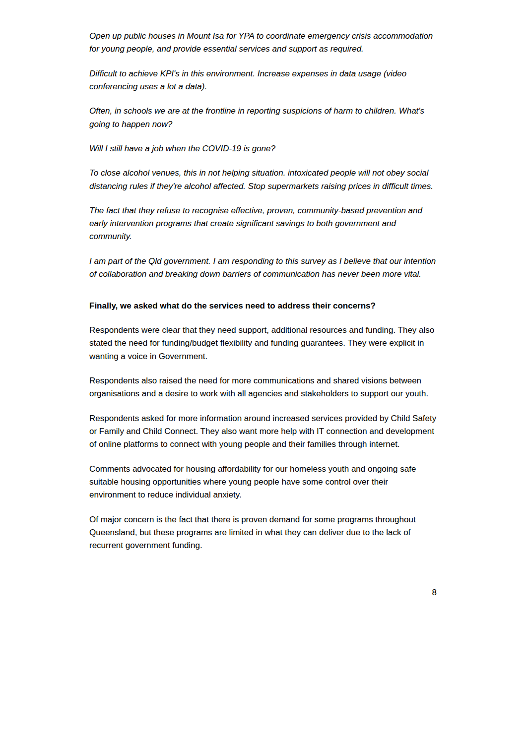Open up public houses in Mount Isa for YPA to coordinate emergency crisis accommodation for young people, and provide essential services and support as required.
Difficult to achieve KPI's in this environment. Increase expenses in data usage (video conferencing uses a lot a data).
Often, in schools we are at the frontline in reporting suspicions of harm to children. What's going to happen now?
Will I still have a job when the COVID-19 is gone?
To close alcohol venues, this in not helping situation. intoxicated people will not obey social distancing rules if they're alcohol affected. Stop supermarkets raising prices in difficult times.
The fact that they refuse to recognise effective, proven, community-based prevention and early intervention programs that create significant savings to both government and community.
I am part of the Qld government. I am responding to this survey as I believe that our intention of collaboration and breaking down barriers of communication has never been more vital.
Finally, we asked what do the services need to address their concerns?
Respondents were clear that they need support, additional resources and funding. They also stated the need for funding/budget flexibility and funding guarantees. They were explicit in wanting a voice in Government.
Respondents also raised the need for more communications and shared visions between organisations and a desire to work with all agencies and stakeholders to support our youth.
Respondents asked for more information around increased services provided by Child Safety or Family and Child Connect. They also want more help with IT connection and development of online platforms to connect with young people and their families through internet.
Comments advocated for housing affordability for our homeless youth and ongoing safe suitable housing opportunities where young people have some control over their environment to reduce individual anxiety.
Of major concern is the fact that there is proven demand for some programs throughout Queensland, but these programs are limited in what they can deliver due to the lack of recurrent government funding.
8